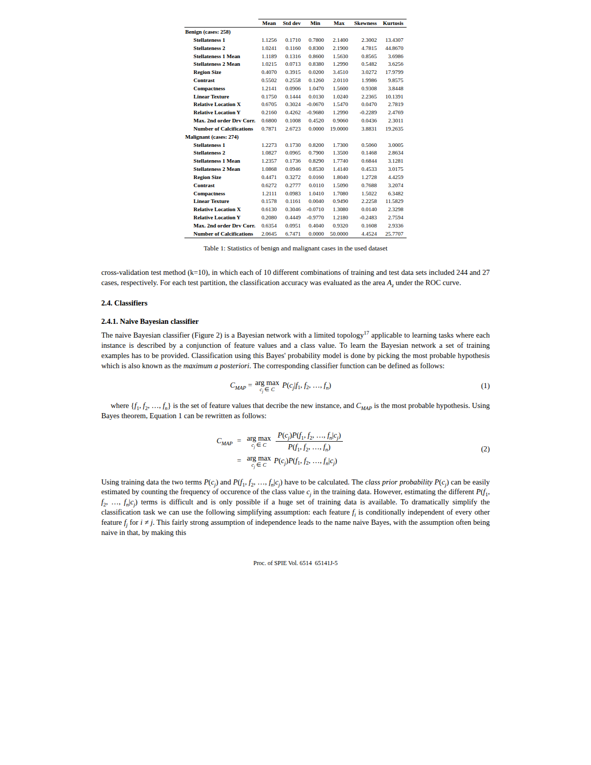| | Mean | Std dev | Min | Max | Skewness | Kurtosis |
| --- | --- | --- | --- | --- | --- | --- |
| Benign (cases: 258) | | | | | | |
| Stellateness 1 | 1.1256 | 0.1710 | 0.7800 | 2.1400 | 2.3002 | 13.4307 |
| Stellateness 2 | 1.0241 | 0.1160 | 0.8300 | 2.1900 | 4.7815 | 44.8670 |
| Stellateness 1 Mean | 1.1189 | 0.1316 | 0.8600 | 1.5630 | 0.8565 | 3.6986 |
| Stellateness 2 Mean | 1.0215 | 0.0713 | 0.8380 | 1.2990 | 0.5482 | 3.6256 |
| Region Size | 0.4070 | 0.3915 | 0.0200 | 3.4510 | 3.0272 | 17.9799 |
| Contrast | 0.5502 | 0.2558 | 0.1260 | 2.0110 | 1.9986 | 9.8575 |
| Compactness | 1.2141 | 0.0906 | 1.0470 | 1.5600 | 0.9308 | 3.8448 |
| Linear Texture | 0.1750 | 0.1444 | 0.0130 | 1.0240 | 2.2365 | 10.1391 |
| Relative Location X | 0.6705 | 0.3024 | -0.0670 | 1.5470 | 0.0470 | 2.7819 |
| Relative Location Y | 0.2160 | 0.4262 | -0.9680 | 1.2990 | -0.2289 | 2.4769 |
| Max. 2nd order Drv Corr. | 0.6800 | 0.1008 | 0.4520 | 0.9060 | 0.0436 | 2.3011 |
| Number of Calcifications | 0.7871 | 2.6723 | 0.0000 | 19.0000 | 3.8831 | 19.2635 |
| Malignant (cases: 274) | | | | | | |
| Stellateness 1 | 1.2273 | 0.1730 | 0.8200 | 1.7300 | 0.5060 | 3.0005 |
| Stellateness 2 | 1.0827 | 0.0965 | 0.7900 | 1.3500 | 0.1468 | 2.8634 |
| Stellateness 1 Mean | 1.2357 | 0.1736 | 0.8290 | 1.7740 | 0.6844 | 3.1281 |
| Stellateness 2 Mean | 1.0868 | 0.0946 | 0.8530 | 1.4140 | 0.4533 | 3.0175 |
| Region Size | 0.4471 | 0.3272 | 0.0160 | 1.8040 | 1.2728 | 4.4259 |
| Contrast | 0.6272 | 0.2777 | 0.0110 | 1.5090 | 0.7688 | 3.2074 |
| Compactness | 1.2111 | 0.0983 | 1.0410 | 1.7080 | 1.5022 | 6.3482 |
| Linear Texture | 0.1578 | 0.1161 | 0.0040 | 0.9490 | 2.2258 | 11.5829 |
| Relative Location X | 0.6130 | 0.3046 | -0.0710 | 1.3080 | 0.0140 | 2.3298 |
| Relative Location Y | 0.2080 | 0.4449 | -0.9770 | 1.2180 | -0.2483 | 2.7594 |
| Max. 2nd order Drv Corr. | 0.6354 | 0.0951 | 0.4040 | 0.9320 | 0.1608 | 2.9336 |
| Number of Calcifications | 2.0645 | 6.7471 | 0.0000 | 50.0000 | 4.4524 | 25.7707 |
Table 1: Statistics of benign and malignant cases in the used dataset
cross-validation test method (k=10), in which each of 10 different combinations of training and test data sets included 244 and 27 cases, respectively. For each test partition, the classification accuracy was evaluated as the area Az under the ROC curve.
2.4. Classifiers
2.4.1. Naive Bayesian classifier
The naive Bayesian classifier (Figure 2) is a Bayesian network with a limited topology17 applicable to learning tasks where each instance is described by a conjunction of feature values and a class value. To learn the Bayesian network a set of training examples has to be provided. Classification using this Bayes' probability model is done by picking the most probable hypothesis which is also known as the maximum a posteriori. The corresponding classifier function can be defined as follows:
CMAP = arg max cj ∈ C P(cj|f1, f2, …, fn)
(1)
where {f1, f2, …, fn} is the set of feature values that decribe the new instance, and CMAP is the most probable hypothesis. Using Bayes theorem, Equation 1 can be rewritten as follows:
| C MAP | = | arg max c j ∈ C P ( c j ) P ( f 1 , f 2 , …, f n / c j ) P ( f 1 , f 2 , …, f n ) |
| | = | arg max c j ∈ C P ( c j ) P ( f 1 , f 2 , …, f n / c j ) |
(2)
Using training data the two terms P(cj) and P(f1, f2, …, fn|cj) have to be calculated. The class prior probability P(cj) can be easily estimated by counting the frequency of occurence of the class value cj in the training data. However, estimating the different P(f1, f2, …, fn|cj) terms is difficult and is only possible if a huge set of training data is available. To dramatically simplify the classification task we can use the following simplifying assumption: each feature fi is conditionally independent of every other feature fj for i ≠ j. This fairly strong assumption of independence leads to the name naive Bayes, with the assumption often being naive in that, by making this
Proc. of SPIE Vol. 6514 65141J-5